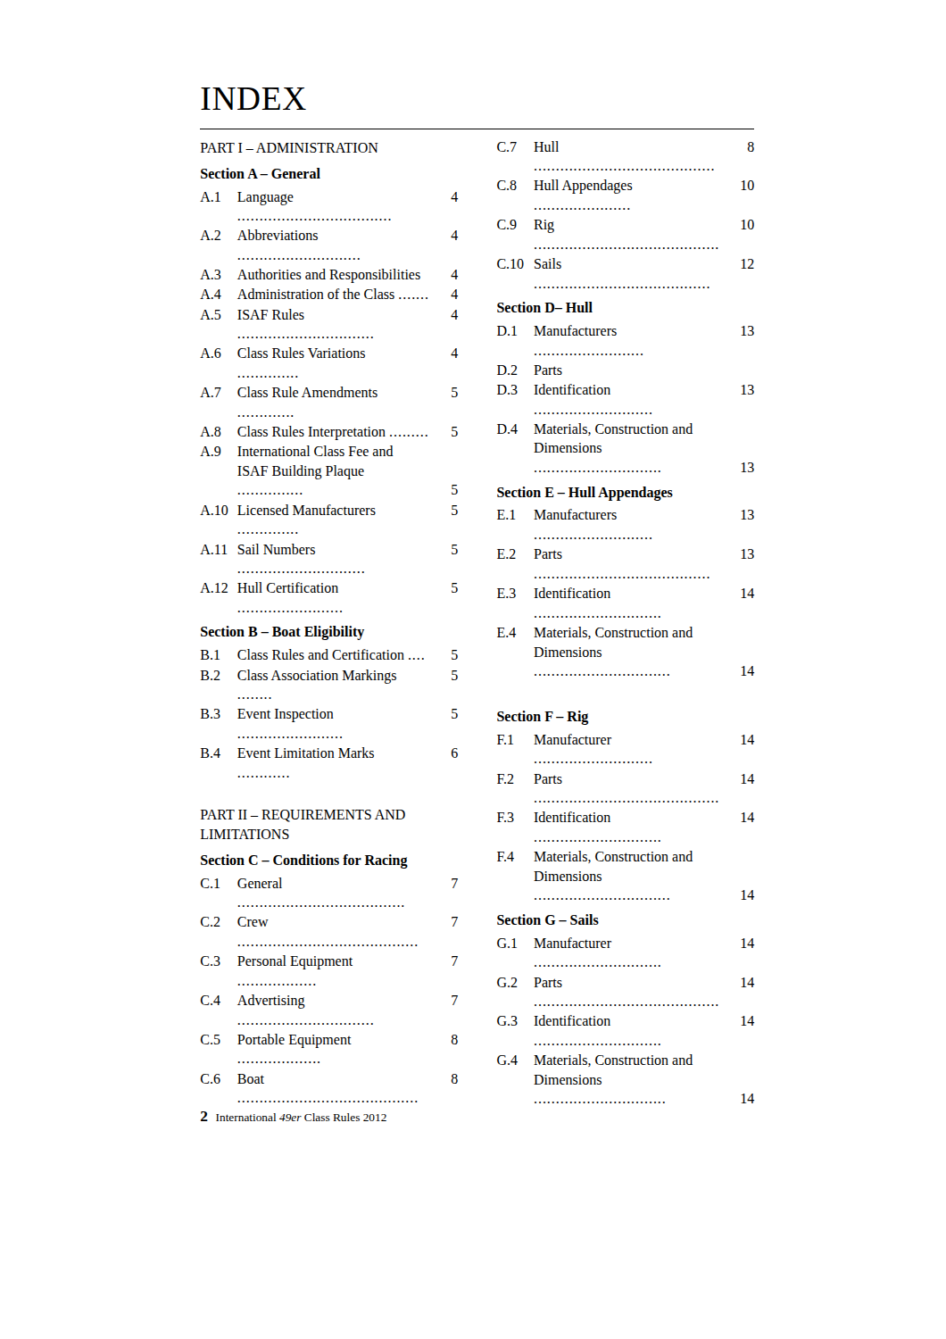INDEX
PART I – ADMINISTRATION
Section A – General
| A.1 | Language ................................... | 4 |
| A.2 | Abbreviations ............................ | 4 |
| A.3 | Authorities and Responsibilities | 4 |
| A.4 | Administration of the Class ....... | 4 |
| A.5 | ISAF Rules ............................... | 4 |
| A.6 | Class Rules Variations .............. | 4 |
| A.7 | Class Rule Amendments ............. | 5 |
| A.8 | Class Rules Interpretation ......... | 5 |
| A.9 | International Class Fee and ISAF Building Plaque ............... | 5 |
| A.10 | Licensed Manufacturers .............. | 5 |
| A.11 | Sail Numbers ............................. | 5 |
| A.12 | Hull Certification ........................ | 5 |
Section B – Boat Eligibility
| B.1 | Class Rules and Certification .... | 5 |
| B.2 | Class Association Markings ........ | 5 |
| B.3 | Event Inspection ........................ | 5 |
| B.4 | Event Limitation Marks ............ | 6 |
PART II – REQUIREMENTS AND
LIMITATIONS
Section C – Conditions for Racing
| C.1 | General ...................................... | 7 |
| C.2 | Crew ......................................... | 7 |
| C.3 | Personal Equipment .................. | 7 |
| C.4 | Advertising ............................... | 7 |
| C.5 | Portable Equipment ................... | 8 |
| C.6 | Boat ......................................... | 8 |
| C.7 | Hull ......................................... | 8 |
| C.8 | Hull Appendages ...................... | 10 |
| C.9 | Rig .......................................... | 10 |
| C.10 | Sails ........................................ | 12 |
Section D– Hull
| D.1 | Manufacturers ......................... | 13 |
| D.2 | Parts | |
| D.3 | Identification ........................... | 13 |
| D.4 | Materials, Construction and Dimensions ............................. | 13 |
Section E – Hull Appendages
| E.1 | Manufacturers ........................... | 13 |
| E.2 | Parts ........................................ | 13 |
| E.3 | Identification ............................. | 14 |
| E.4 | Materials, Construction and Dimensions ............................... | 14 |
Section F – Rig
| F.1 | Manufacturer ........................... | 14 |
| F.2 | Parts .......................................... | 14 |
| F.3 | Identification ............................. | 14 |
| F.4 | Materials, Construction and Dimensions ............................... | 14 |
Section G – Sails
| G.1 | Manufacturer ............................. | 14 |
| G.2 | Parts .......................................... | 14 |
| G.3 | Identification ............................. | 14 |
| G.4 | Materials, Construction and Dimensions .............................. | 14 |
2 International 49er Class Rules 2012